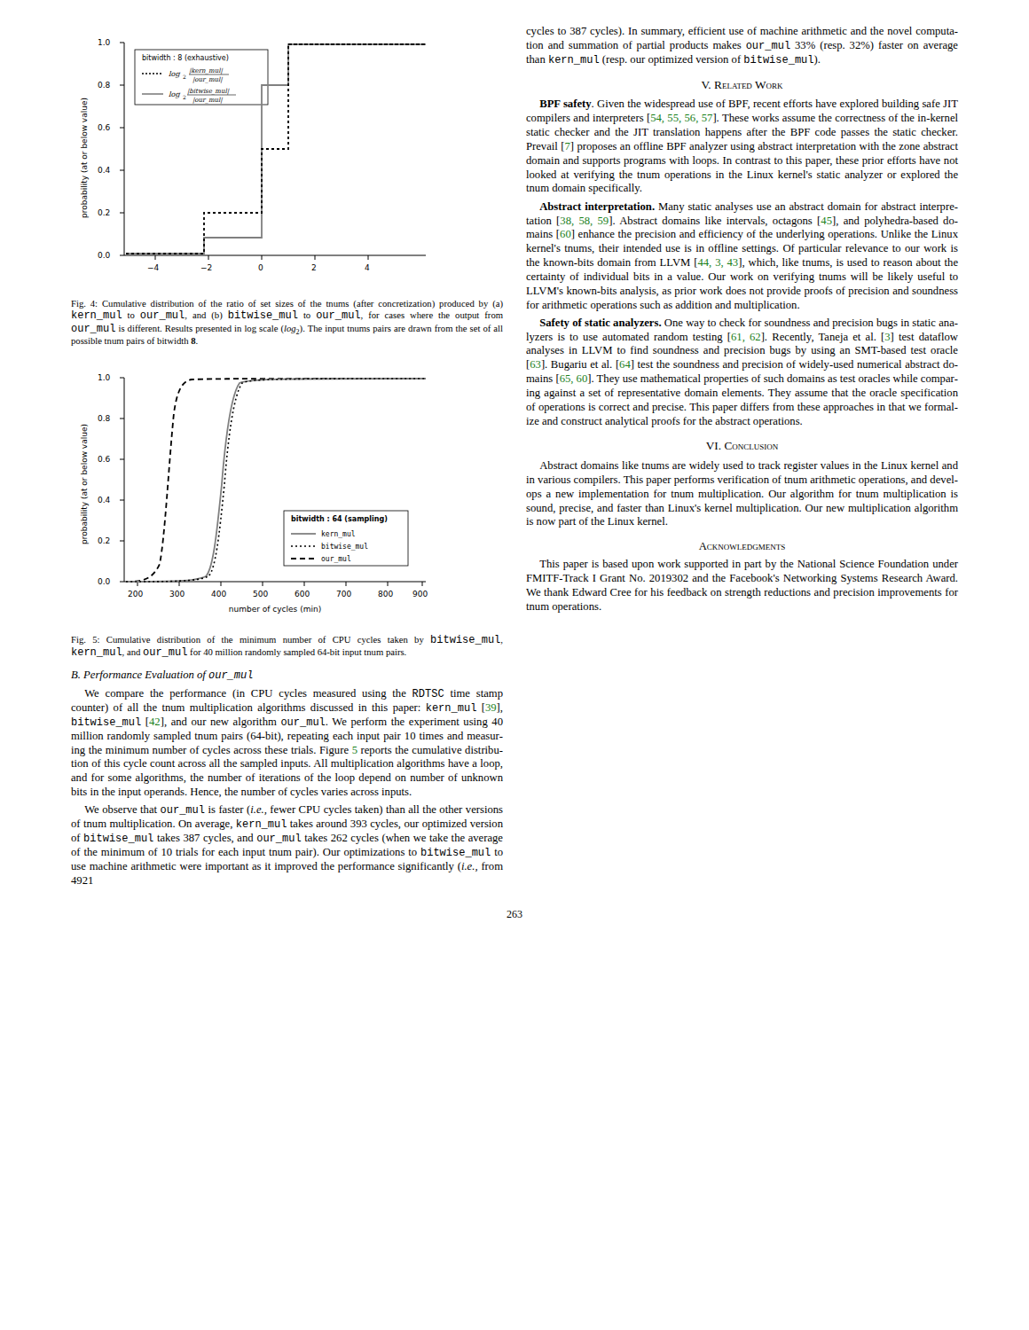0.0 0.2 0.4 0.6 0.8 1.0 −4 −2 0 2 4 probability (at or below value) bitwidth : 8 (exhaustive) log 2 |kern_mul| |our_mul| log 2 |bitwise_mul| |our_mul|
Fig. 4: Cumulative distribution of the ratio of set sizes of the tnums (after concretization) produced by (a) kern_mul to our_mul, and (b) bitwise_mul to our_mul, for cases where the output from our_mul is different. Results presented in log scale (log2). The input tnums pairs are drawn from the set of all possible tnum pairs of bitwidth 8.
0.0 0.2 0.4 0.6 0.8 1.0 200 300 400 500 600 700 800 900 number of cycles (min) probability (at or below value) bitwidth : 64 (sampling) kern_mul bitwise_mul our_mul
Fig. 5: Cumulative distribution of the minimum number of CPU cycles taken by bitwise_mul, kern_mul, and our_mul for 40 million randomly sampled 64-bit input tnum pairs.
B. Performance Evaluation of our_mul
We compare the performance (in CPU cycles measured using the RDTSC time stamp counter) of all the tnum multiplication algorithms discussed in this paper: kern_mul [39], bitwise_mul [42], and our new algorithm our_mul. We perform the experiment using 40 million randomly sampled tnum pairs (64-bit), repeating each input pair 10 times and measuring the minimum number of cycles across these trials. Figure 5 reports the cumulative distribution of this cycle count across all the sampled inputs. All multiplication algorithms have a loop, and for some algorithms, the number of iterations of the loop depend on number of unknown bits in the input operands. Hence, the number of cycles varies across inputs.
We observe that our_mul is faster (i.e., fewer CPU cycles taken) than all the other versions of tnum multiplication. On average, kern_mul takes around 393 cycles, our optimized version of bitwise_mul takes 387 cycles, and our_mul takes 262 cycles (when we take the average of the minimum of 10 trials for each input tnum pair). Our optimizations to bitwise_mul to use machine arithmetic were important as it improved the performance significantly (i.e., from 4921
cycles to 387 cycles). In summary, efficient use of machine arithmetic and the novel computation and summation of partial products makes our_mul 33% (resp. 32%) faster on average than kern_mul (resp. our optimized version of bitwise_mul).
V. Related Work
BPF safety. Given the widespread use of BPF, recent efforts have explored building safe JIT compilers and interpreters [54, 55, 56, 57]. These works assume the correctness of the in-kernel static checker and the JIT translation happens after the BPF code passes the static checker. Prevail [7] proposes an offline BPF analyzer using abstract interpretation with the zone abstract domain and supports programs with loops. In contrast to this paper, these prior efforts have not looked at verifying the tnum operations in the Linux kernel's static analyzer or explored the tnum domain specifically.
Abstract interpretation. Many static analyses use an abstract domain for abstract interpretation [38, 58, 59]. Abstract domains like intervals, octagons [45], and polyhedra-based domains [60] enhance the precision and efficiency of the underlying operations. Unlike the Linux kernel's tnums, their intended use is in offline settings. Of particular relevance to our work is the known-bits domain from LLVM [44, 3, 43], which, like tnums, is used to reason about the certainty of individual bits in a value. Our work on verifying tnums will be likely useful to LLVM's known-bits analysis, as prior work does not provide proofs of precision and soundness for arithmetic operations such as addition and multiplication.
Safety of static analyzers. One way to check for soundness and precision bugs in static analyzers is to use automated random testing [61, 62]. Recently, Taneja et al. [3] test dataflow analyses in LLVM to find soundness and precision bugs by using an SMT-based test oracle [63]. Bugariu et al. [64] test the soundness and precision of widely-used numerical abstract domains [65, 60]. They use mathematical properties of such domains as test oracles while comparing against a set of representative domain elements. They assume that the oracle specification of operations is correct and precise. This paper differs from these approaches in that we formalize and construct analytical proofs for the abstract operations.
VI. Conclusion
Abstract domains like tnums are widely used to track register values in the Linux kernel and in various compilers. This paper performs verification of tnum arithmetic operations, and develops a new implementation for tnum multiplication. Our algorithm for tnum multiplication is sound, precise, and faster than Linux's kernel multiplication. Our new multiplication algorithm is now part of the Linux kernel.
Acknowledgments
This paper is based upon work supported in part by the National Science Foundation under FMITF-Track I Grant No. 2019302 and the Facebook's Networking Systems Research Award. We thank Edward Cree for his feedback on strength reductions and precision improvements for tnum operations.
263